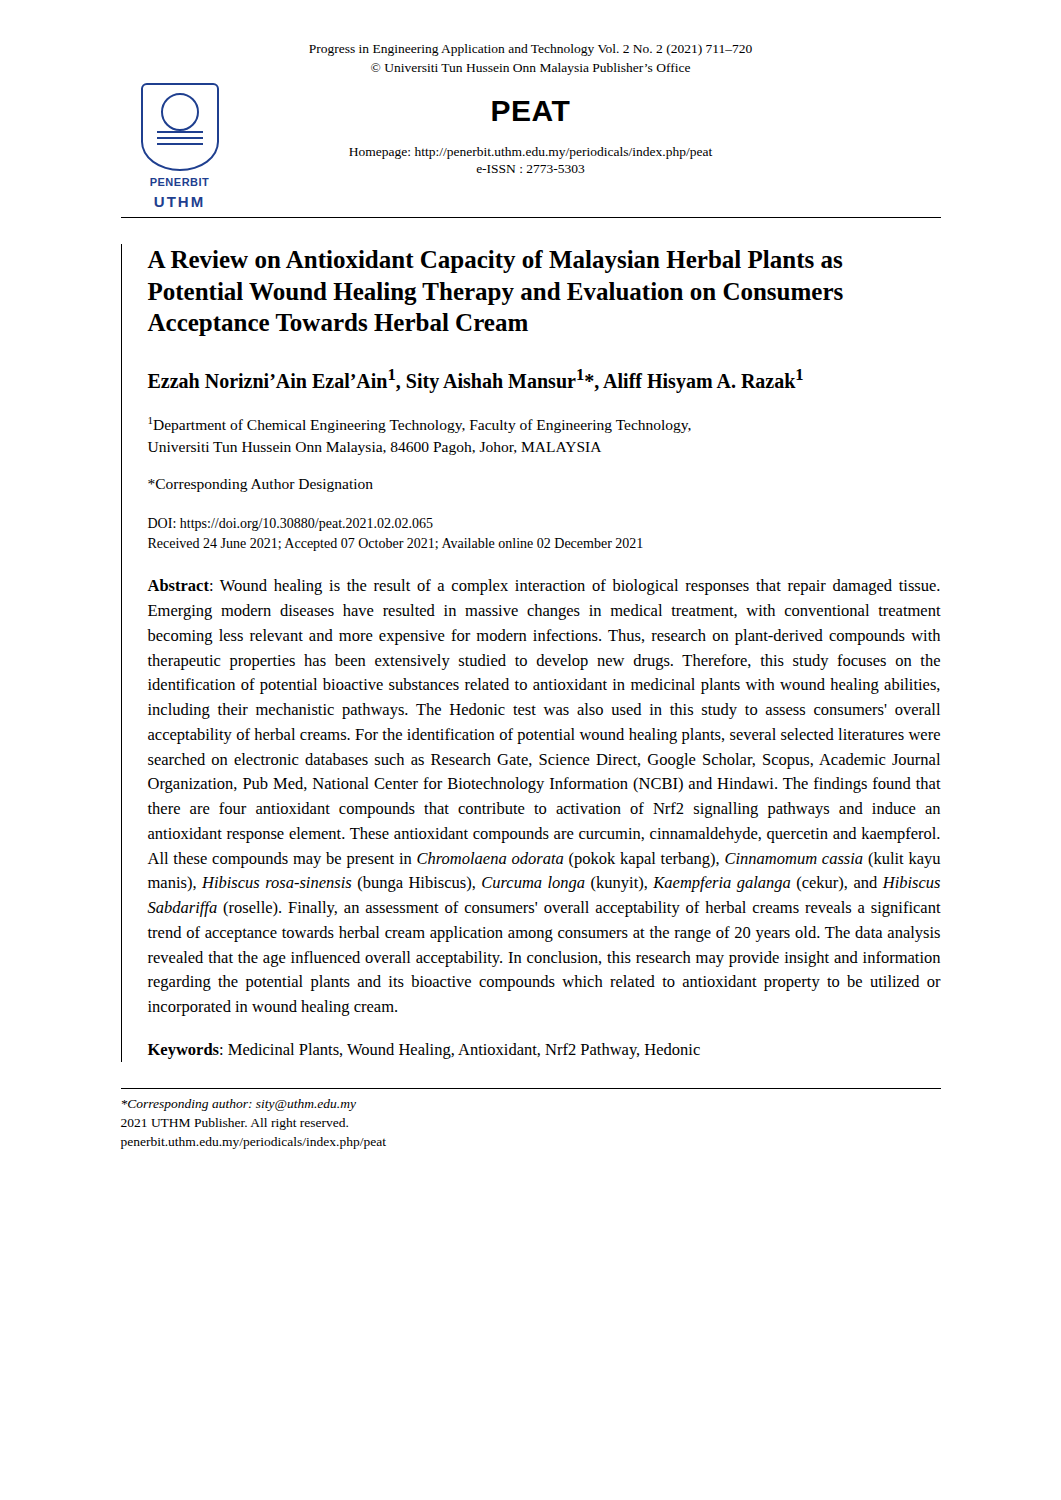Progress in Engineering Application and Technology Vol. 2 No. 2 (2021) 711–720
© Universiti Tun Hussein Onn Malaysia Publisher’s Office
Penerbit
UTHM
PEAT
Homepage: http://penerbit.uthm.edu.my/periodicals/index.php/peat
e-ISSN : 2773-5303
A Review on Antioxidant Capacity of Malaysian Herbal Plants as Potential Wound Healing Therapy and Evaluation on Consumers Acceptance Towards Herbal Cream
Ezzah Norizni’Ain Ezal’Ain1, Sity Aishah Mansur1*, Aliff Hisyam A. Razak1
1Department of Chemical Engineering Technology, Faculty of Engineering Technology,
Universiti Tun Hussein Onn Malaysia, 84600 Pagoh, Johor, MALAYSIA
*Corresponding Author Designation
DOI: https://doi.org/10.30880/peat.2021.02.02.065
Received 24 June 2021; Accepted 07 October 2021; Available online 02 December 2021
Abstract: Wound healing is the result of a complex interaction of biological responses that repair damaged tissue. Emerging modern diseases have resulted in massive changes in medical treatment, with conventional treatment becoming less relevant and more expensive for modern infections. Thus, research on plant-derived compounds with therapeutic properties has been extensively studied to develop new drugs. Therefore, this study focuses on the identification of potential bioactive substances related to antioxidant in medicinal plants with wound healing abilities, including their mechanistic pathways. The Hedonic test was also used in this study to assess consumers' overall acceptability of herbal creams. For the identification of potential wound healing plants, several selected literatures were searched on electronic databases such as Research Gate, Science Direct, Google Scholar, Scopus, Academic Journal Organization, Pub Med, National Center for Biotechnology Information (NCBI) and Hindawi. The findings found that there are four antioxidant compounds that contribute to activation of Nrf2 signalling pathways and induce an antioxidant response element. These antioxidant compounds are curcumin, cinnamaldehyde, quercetin and kaempferol. All these compounds may be present in Chromolaena odorata (pokok kapal terbang), Cinnamomum cassia (kulit kayu manis), Hibiscus rosa-sinensis (bunga Hibiscus), Curcuma longa (kunyit), Kaempferia galanga (cekur), and Hibiscus Sabdariffa (roselle). Finally, an assessment of consumers' overall acceptability of herbal creams reveals a significant trend of acceptance towards herbal cream application among consumers at the range of 20 years old. The data analysis revealed that the age influenced overall acceptability. In conclusion, this research may provide insight and information regarding the potential plants and its bioactive compounds which related to antioxidant property to be utilized or incorporated in wound healing cream.
Keywords: Medicinal Plants, Wound Healing, Antioxidant, Nrf2 Pathway, Hedonic
*Corresponding author: sity@uthm.edu.my
2021 UTHM Publisher. All right reserved.
penerbit.uthm.edu.my/periodicals/index.php/peat